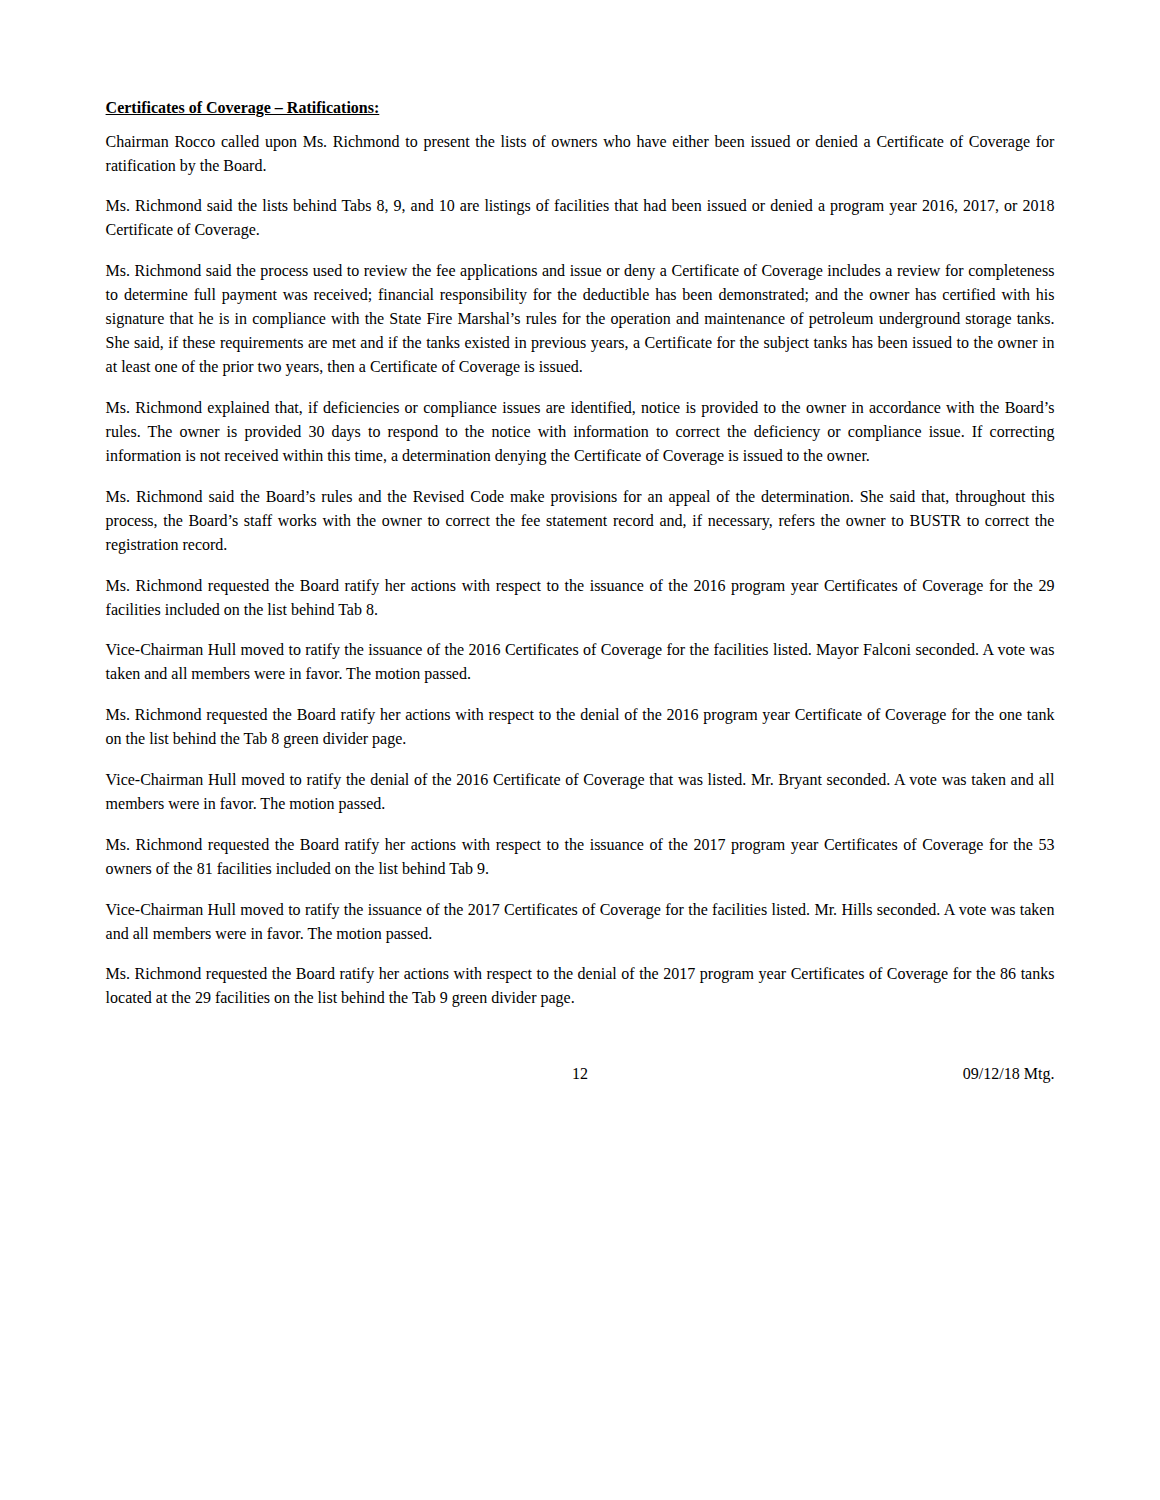Certificates of Coverage – Ratifications:
Chairman Rocco called upon Ms. Richmond to present the lists of owners who have either been issued or denied a Certificate of Coverage for ratification by the Board.
Ms. Richmond said the lists behind Tabs 8, 9, and 10 are listings of facilities that had been issued or denied a program year 2016, 2017, or 2018 Certificate of Coverage.
Ms. Richmond said the process used to review the fee applications and issue or deny a Certificate of Coverage includes a review for completeness to determine full payment was received; financial responsibility for the deductible has been demonstrated; and the owner has certified with his signature that he is in compliance with the State Fire Marshal’s rules for the operation and maintenance of petroleum underground storage tanks. She said, if these requirements are met and if the tanks existed in previous years, a Certificate for the subject tanks has been issued to the owner in at least one of the prior two years, then a Certificate of Coverage is issued.
Ms. Richmond explained that, if deficiencies or compliance issues are identified, notice is provided to the owner in accordance with the Board’s rules. The owner is provided 30 days to respond to the notice with information to correct the deficiency or compliance issue. If correcting information is not received within this time, a determination denying the Certificate of Coverage is issued to the owner.
Ms. Richmond said the Board’s rules and the Revised Code make provisions for an appeal of the determination. She said that, throughout this process, the Board’s staff works with the owner to correct the fee statement record and, if necessary, refers the owner to BUSTR to correct the registration record.
Ms. Richmond requested the Board ratify her actions with respect to the issuance of the 2016 program year Certificates of Coverage for the 29 facilities included on the list behind Tab 8.
Vice-Chairman Hull moved to ratify the issuance of the 2016 Certificates of Coverage for the facilities listed. Mayor Falconi seconded. A vote was taken and all members were in favor. The motion passed.
Ms. Richmond requested the Board ratify her actions with respect to the denial of the 2016 program year Certificate of Coverage for the one tank on the list behind the Tab 8 green divider page.
Vice-Chairman Hull moved to ratify the denial of the 2016 Certificate of Coverage that was listed. Mr. Bryant seconded. A vote was taken and all members were in favor. The motion passed.
Ms. Richmond requested the Board ratify her actions with respect to the issuance of the 2017 program year Certificates of Coverage for the 53 owners of the 81 facilities included on the list behind Tab 9.
Vice-Chairman Hull moved to ratify the issuance of the 2017 Certificates of Coverage for the facilities listed. Mr. Hills seconded. A vote was taken and all members were in favor. The motion passed.
Ms. Richmond requested the Board ratify her actions with respect to the denial of the 2017 program year Certificates of Coverage for the 86 tanks located at the 29 facilities on the list behind the Tab 9 green divider page.
12
09/12/18 Mtg.